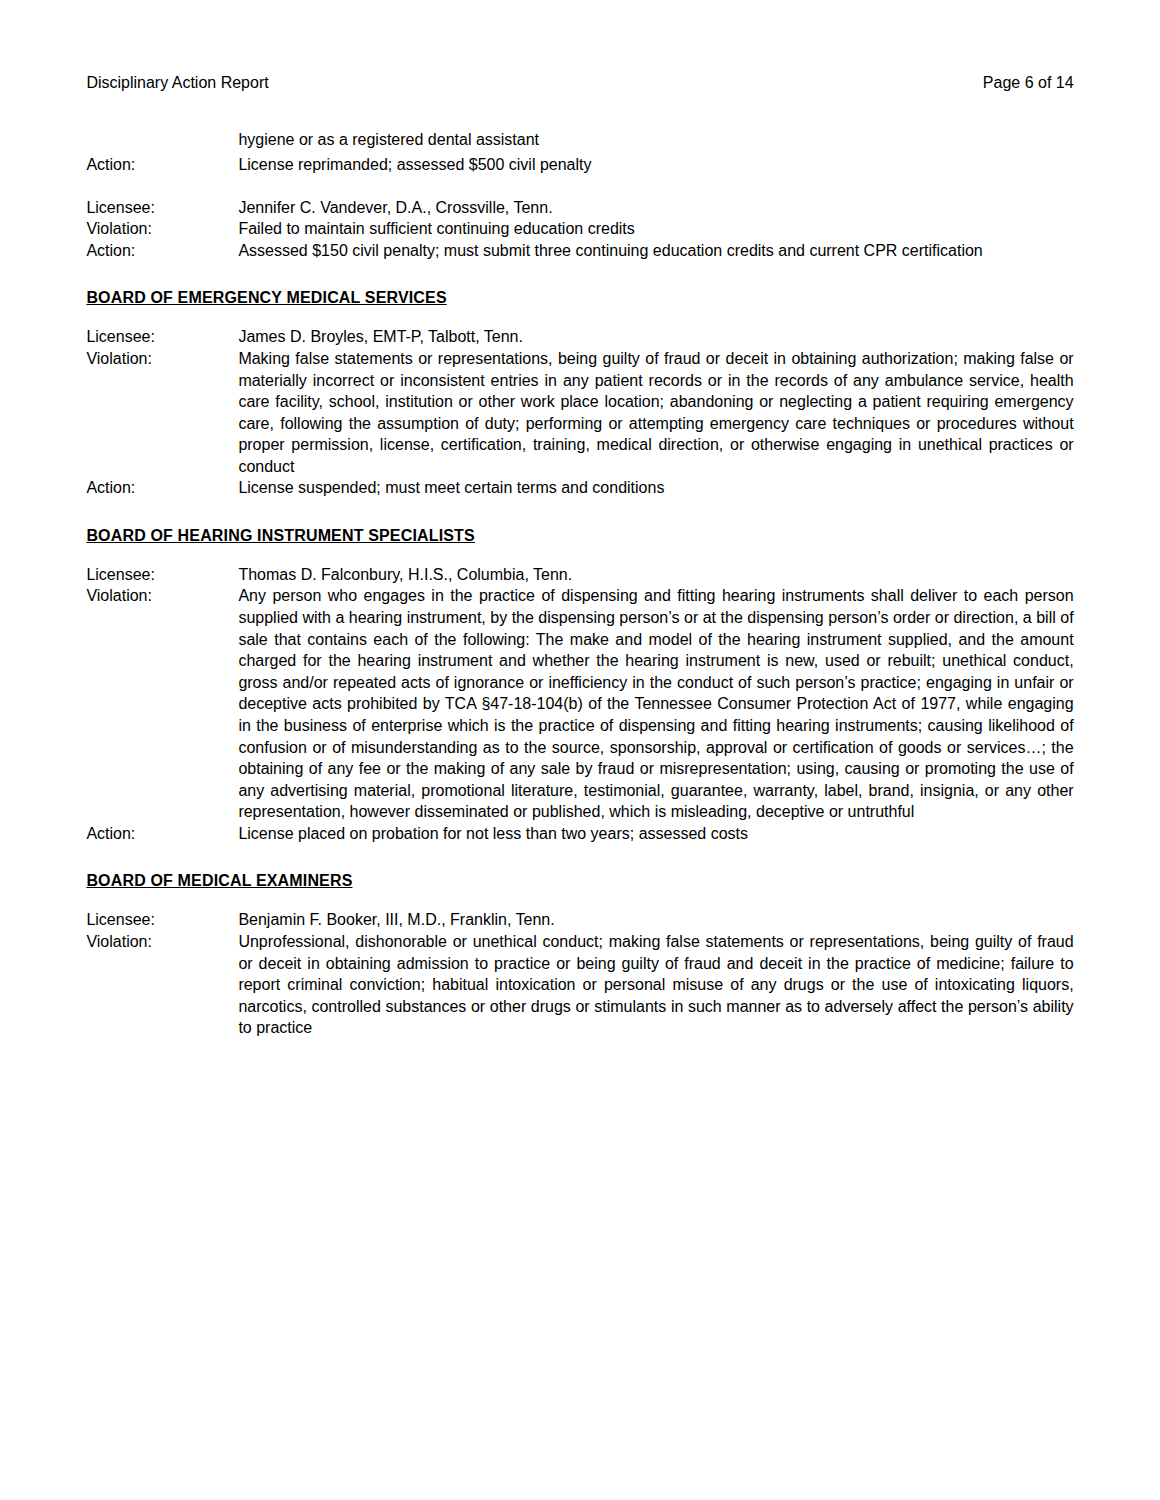Disciplinary Action Report Page 6 of 14
hygiene or as a registered dental assistant
Action:
License reprimanded; assessed $500 civil penalty
Licensee:
Jennifer C. Vandever, D.A., Crossville, Tenn.
Violation:
Failed to maintain sufficient continuing education credits
Action:
Assessed $150 civil penalty; must submit three continuing education credits and current CPR certification
BOARD OF EMERGENCY MEDICAL SERVICES
Licensee:
James D. Broyles, EMT-P, Talbott, Tenn.
Violation:
Making false statements or representations, being guilty of fraud or deceit in obtaining authorization; making false or materially incorrect or inconsistent entries in any patient records or in the records of any ambulance service, health care facility, school, institution or other work place location; abandoning or neglecting a patient requiring emergency care, following the assumption of duty; performing or attempting emergency care techniques or procedures without proper permission, license, certification, training, medical direction, or otherwise engaging in unethical practices or conduct
Action:
License suspended; must meet certain terms and conditions
BOARD OF HEARING INSTRUMENT SPECIALISTS
Licensee:
Thomas D. Falconbury, H.I.S., Columbia, Tenn.
Violation:
Any person who engages in the practice of dispensing and fitting hearing instruments shall deliver to each person supplied with a hearing instrument, by the dispensing person’s or at the dispensing person’s order or direction, a bill of sale that contains each of the following: The make and model of the hearing instrument supplied, and the amount charged for the hearing instrument and whether the hearing instrument is new, used or rebuilt; unethical conduct, gross and/or repeated acts of ignorance or inefficiency in the conduct of such person’s practice; engaging in unfair or deceptive acts prohibited by TCA §47-18-104(b) of the Tennessee Consumer Protection Act of 1977, while engaging in the business of enterprise which is the practice of dispensing and fitting hearing instruments; causing likelihood of confusion or of misunderstanding as to the source, sponsorship, approval or certification of goods or services…; the obtaining of any fee or the making of any sale by fraud or misrepresentation; using, causing or promoting the use of any advertising material, promotional literature, testimonial, guarantee, warranty, label, brand, insignia, or any other representation, however disseminated or published, which is misleading, deceptive or untruthful
Action:
License placed on probation for not less than two years; assessed costs
BOARD OF MEDICAL EXAMINERS
Licensee:
Benjamin F. Booker, III, M.D., Franklin, Tenn.
Violation:
Unprofessional, dishonorable or unethical conduct; making false statements or representations, being guilty of fraud or deceit in obtaining admission to practice or being guilty of fraud and deceit in the practice of medicine; failure to report criminal conviction; habitual intoxication or personal misuse of any drugs or the use of intoxicating liquors, narcotics, controlled substances or other drugs or stimulants in such manner as to adversely affect the person’s ability to practice